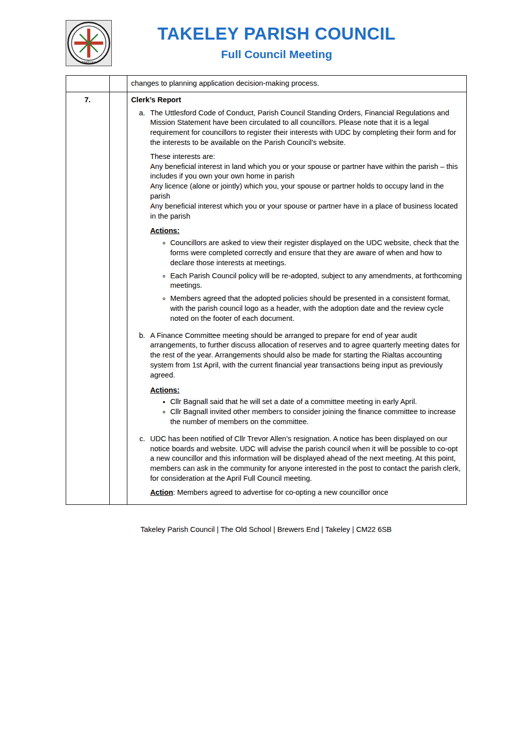TAKELEY
TAKELEY PARISH COUNCIL
Full Council Meeting
| | | changes to planning application decision-making process. |
| 7. | | Clerk’s Report The Uttlesford Code of Conduct, Parish Council Standing Orders, Financial Regulations and Mission Statement have been circulated to all councillors. Please note that it is a legal requirement for councillors to register their interests with UDC by completing their form and for the interests to be available on the Parish Council’s website. These interests are: Any beneficial interest in land which you or your spouse or partner have within the parish – this includes if you own your own home in parish Any licence (alone or jointly) which you, your spouse or partner holds to occupy land in the parish Any beneficial interest which you or your spouse or partner have in a place of business located in the parish Actions: Councillors are asked to view their register displayed on the UDC website, check that the forms were completed correctly and ensure that they are aware of when and how to declare those interests at meetings. Each Parish Council policy will be re-adopted, subject to any amendments, at forthcoming meetings. Members agreed that the adopted policies should be presented in a consistent format, with the parish council logo as a header, with the adoption date and the review cycle noted on the footer of each document. A Finance Committee meeting should be arranged to prepare for end of year audit arrangements, to further discuss allocation of reserves and to agree quarterly meeting dates for the rest of the year. Arrangements should also be made for starting the Rialtas accounting system from 1st April, with the current financial year transactions being input as previously agreed. Actions: Cllr Bagnall said that he will set a date of a committee meeting in early April. Cllr Bagnall invited other members to consider joining the finance committee to increase the number of members on the committee. UDC has been notified of Cllr Trevor Allen’s resignation. A notice has been displayed on our notice boards and website. UDC will advise the parish council when it will be possible to co-opt a new councillor and this information will be displayed ahead of the next meeting. At this point, members can ask in the community for anyone interested in the post to contact the parish clerk, for consideration at the April Full Council meeting. Action : Members agreed to advertise for co-opting a new councillor once |
Takeley Parish Council | The Old School | Brewers End | Takeley | CM22 6SB